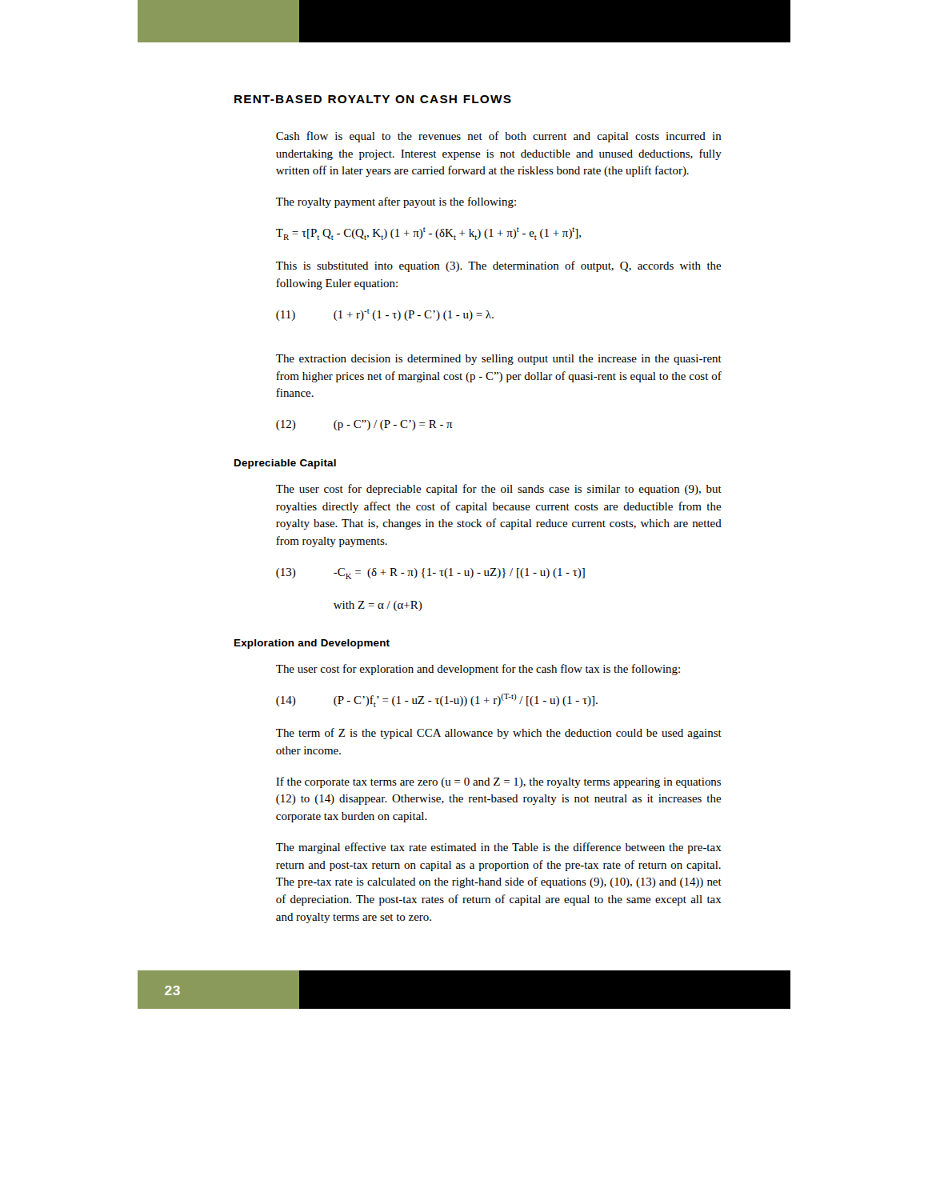RENT-BASED ROYALTY ON CASH FLOWS
Cash flow is equal to the revenues net of both current and capital costs incurred in undertaking the project. Interest expense is not deductible and unused deductions, fully written off in later years are carried forward at the riskless bond rate (the uplift factor).
The royalty payment after payout is the following:
TR = τ[Pt Qt - C(Qt, Kt) (1 + π)t - (δKt + kt) (1 + π)t - et (1 + π)t],
This is substituted into equation (3). The determination of output, Q, accords with the following Euler equation:
(11)(1 + r)-t (1 - τ) (P - C’) (1 - u) = λ.
The extraction decision is determined by selling output until the increase in the quasi-rent from higher prices net of marginal cost (p - C”) per dollar of quasi-rent is equal to the cost of finance.
(12)(p - C”) / (P - C’) = R - π
Depreciable Capital
The user cost for depreciable capital for the oil sands case is similar to equation (9), but royalties directly affect the cost of capital because current costs are deductible from the royalty base. That is, changes in the stock of capital reduce current costs, which are netted from royalty payments.
(13)-CK = (δ + R - π) {1- τ(1 - u) - uZ)} / [(1 - u) (1 - τ)]
with Z = α / (α+R)
Exploration and Development
The user cost for exploration and development for the cash flow tax is the following:
(14)(P - C’)ft’ = (1 - uZ - τ(1-u)) (1 + r)(T-t) / [(1 - u) (1 - τ)].
The term of Z is the typical CCA allowance by which the deduction could be used against other income.
If the corporate tax terms are zero (u = 0 and Z = 1), the royalty terms appearing in equations (12) to (14) disappear. Otherwise, the rent-based royalty is not neutral as it increases the corporate tax burden on capital.
The marginal effective tax rate estimated in the Table is the difference between the pre-tax return and post-tax return on capital as a proportion of the pre-tax rate of return on capital. The pre-tax rate is calculated on the right-hand side of equations (9), (10), (13) and (14)) net of depreciation. The post-tax rates of return of capital are equal to the same except all tax and royalty terms are set to zero.
23